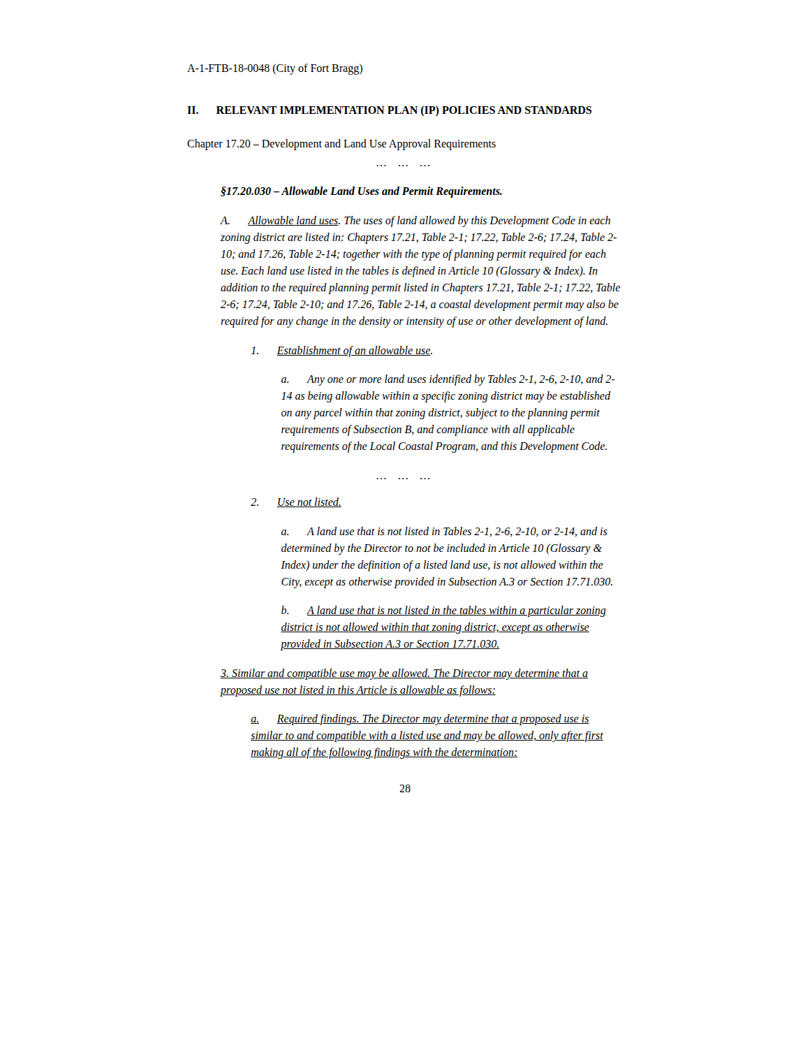A-1-FTB-18-0048 (City of Fort Bragg)
II. RELEVANT IMPLEMENTATION PLAN (IP) POLICIES AND STANDARDS
Chapter 17.20 – Development and Land Use Approval Requirements
… … …
§17.20.030 – Allowable Land Uses and Permit Requirements.
A. Allowable land uses. The uses of land allowed by this Development Code in each zoning district are listed in: Chapters 17.21, Table 2-1; 17.22, Table 2-6; 17.24, Table 2-10; and 17.26, Table 2-14; together with the type of planning permit required for each use. Each land use listed in the tables is defined in Article 10 (Glossary & Index). In addition to the required planning permit listed in Chapters 17.21, Table 2-1; 17.22, Table 2-6; 17.24, Table 2-10; and 17.26, Table 2-14, a coastal development permit may also be required for any change in the density or intensity of use or other development of land.
1. Establishment of an allowable use.
a. Any one or more land uses identified by Tables 2-1, 2-6, 2-10, and 2-14 as being allowable within a specific zoning district may be established on any parcel within that zoning district, subject to the planning permit requirements of Subsection B, and compliance with all applicable requirements of the Local Coastal Program, and this Development Code.
… … …
2. Use not listed.
a. A land use that is not listed in Tables 2-1, 2-6, 2-10, or 2-14, and is determined by the Director to not be included in Article 10 (Glossary & Index) under the definition of a listed land use, is not allowed within the City, except as otherwise provided in Subsection A.3 or Section 17.71.030.
b. A land use that is not listed in the tables within a particular zoning district is not allowed within that zoning district, except as otherwise provided in Subsection A.3 or Section 17.71.030.
3. Similar and compatible use may be allowed. The Director may determine that a proposed use not listed in this Article is allowable as follows:
a. Required findings. The Director may determine that a proposed use is similar to and compatible with a listed use and may be allowed, only after first making all of the following findings with the determination:
28